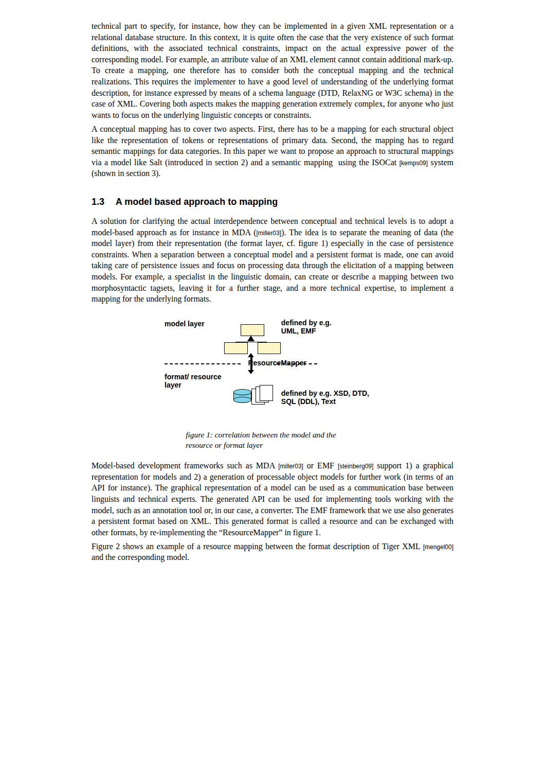technical part to specify, for instance, how they can be implemented in a given XML representation or a relational database structure. In this context, it is quite often the case that the very existence of such format definitions, with the associated technical constraints, impact on the actual expressive power of the corresponding model. For example, an attribute value of an XML element cannot contain additional mark-up. To create a mapping, one therefore has to consider both the conceptual mapping and the technical realizations. This requires the implementer to have a good level of understanding of the underlying format description, for instance expressed by means of a schema language (DTD, RelaxNG or W3C schema) in the case of XML. Covering both aspects makes the mapping generation extremely complex, for anyone who just wants to focus on the underlying linguistic concepts or constraints.
A conceptual mapping has to cover two aspects. First, there has to be a mapping for each structural object like the representation of tokens or representations of primary data. Second, the mapping has to regard semantic mappings for data categories. In this paper we want to propose an approach to structural mappings via a model like Salt (introduced in section 2) and a semantic mapping using the ISOCat [kemps09] system (shown in section 3).
1.3 A model based approach to mapping
A solution for clarifying the actual interdependence between conceptual and technical levels is to adopt a model-based approach as for instance in MDA ([miller03]). The idea is to separate the meaning of data (the model layer) from their representation (the format layer, cf. figure 1) especially in the case of persistence constraints. When a separation between a conceptual model and a persistent format is made, one can avoid taking care of persistence issues and focus on processing data through the elicitation of a mapping between models. For example, a specialist in the linguistic domain, can create or describe a mapping between two morphosyntactic tagsets, leaving it for a further stage, and a more technical expertise, to implement a mapping for the underlying formats.
model layer defined by e.g.
UML, EMF
ResourceMapper
format/ resource
layer
defined by e.g. XSD, DTD,
SQL (DDL), Text
figure 1: correlation between the model and the resource or format layer
Model-based development frameworks such as MDA [miller03] or EMF [steinberg09] support 1) a graphical representation for models and 2) a generation of processable object models for further work (in terms of an API for instance). The graphical representation of a model can be used as a communication base between linguists and technical experts. The generated API can be used for implementing tools working with the model, such as an annotation tool or, in our case, a converter. The EMF framework that we use also generates a persistent format based on XML. This generated format is called a resource and can be exchanged with other formats, by re-implementing the “ResourceMapper” in figure 1.
Figure 2 shows an example of a resource mapping between the format description of Tiger XML [mengel00] and the corresponding model.